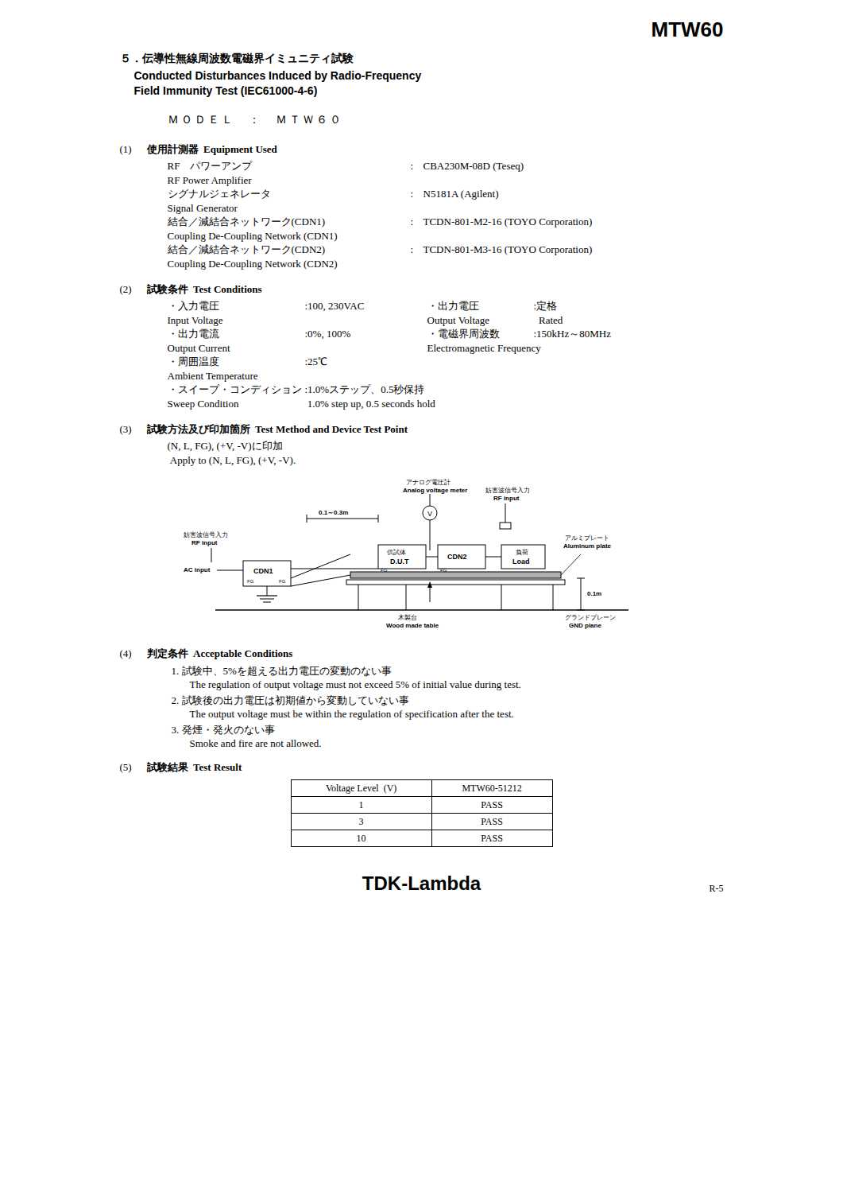MTW60
５．伝導性無線周波数電磁界イミュニティ試験
Conducted Disturbances Induced by Radio-Frequency
Field Immunity Test (IEC61000-4-6)
ＭＯＤＥＬ　：　ＭＴＷ６０
(1) 使用計測器 Equipment Used
| RF パワーアンプ | : | CBA230M-08D (Teseq) |
| RF Power Amplifier | | |
| シグナルジェネレータ | : | N5181A (Agilent) |
| Signal Generator | | |
| 結合／減結合ネットワーク(CDN1) | : | TCDN-801-M2-16 (TOYO Corporation) |
| Coupling De-Coupling Network (CDN1) | | |
| 結合／減結合ネットワーク(CDN2) | : | TCDN-801-M3-16 (TOYO Corporation) |
| Coupling De-Coupling Network (CDN2) | | |
(2) 試験条件 Test Conditions
| ・入力電圧 | :100, 230VAC | ・出力電圧 | :定格 |
| Input Voltage | | Output Voltage | Rated |
| ・出力電流 | :0%, 100% | ・電磁界周波数 | :150kHz～80MHz |
| Output Current | | Electromagnetic Frequency |
| ・周囲温度 | :25℃ | | |
| Ambient Temperature | | | |
| ・スイープ・コンディション | :1.0%ステップ、0.5秒保持 |
| Sweep Condition | 1.0% step up, 0.5 seconds hold |
(3) 試験方法及び印加箇所 Test Method and Device Test Point
(N, L, FG), (+V, -V)に印加
Apply to (N, L, FG), (+V, -V).
アナログ電圧計 Analog voltage meter 妨害波信号入力 RF input V 0.1～0.3m 妨害波信号入力 RF input AC input CDN1 FG FG 供試体 D.U.T FG CDN2 FG 負荷 Load アルミプレート Aluminum plate グランドプレーン GND plane 0.1m 木製台 Wood made table
(4) 判定条件 Acceptable Conditions
試験中、5%を超える出力電圧の変動のない事 The regulation of output voltage must not exceed 5% of initial value during test.
試験後の出力電圧は初期値から変動していない事 The output voltage must be within the regulation of specification after the test.
発煙・発火のない事 Smoke and fire are not allowed.
(5) 試験結果 Test Result
| Voltage Level (V) | MTW60-51212 |
| --- | --- |
| 1 | PASS |
| 3 | PASS |
| 10 | PASS |
TDK-Lambda R-5